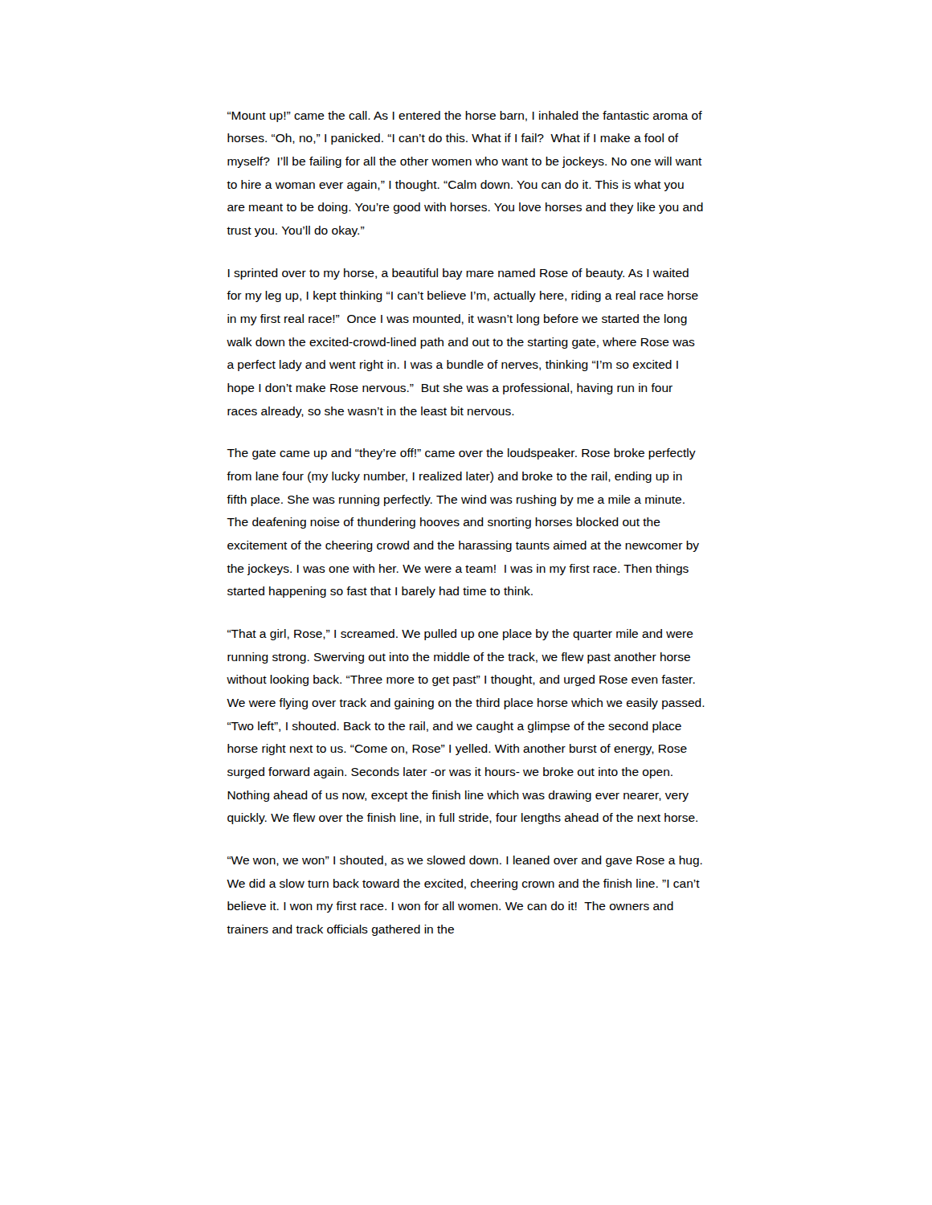“Mount up!” came the call. As I entered the horse barn, I inhaled the fantastic aroma of horses. “Oh, no,” I panicked. “I can’t do this. What if I fail? What if I make a fool of myself? I’ll be failing for all the other women who want to be jockeys. No one will want to hire a woman ever again,” I thought. “Calm down. You can do it. This is what you are meant to be doing. You’re good with horses. You love horses and they like you and trust you. You’ll do okay.”
I sprinted over to my horse, a beautiful bay mare named Rose of beauty. As I waited for my leg up, I kept thinking “I can’t believe I’m, actually here, riding a real race horse in my first real race!” Once I was mounted, it wasn’t long before we started the long walk down the excited-crowd-lined path and out to the starting gate, where Rose was a perfect lady and went right in. I was a bundle of nerves, thinking “I’m so excited I hope I don’t make Rose nervous.” But she was a professional, having run in four races already, so she wasn’t in the least bit nervous.
The gate came up and “they’re off!” came over the loudspeaker. Rose broke perfectly from lane four (my lucky number, I realized later) and broke to the rail, ending up in fifth place. She was running perfectly. The wind was rushing by me a mile a minute. The deafening noise of thundering hooves and snorting horses blocked out the excitement of the cheering crowd and the harassing taunts aimed at the newcomer by the jockeys. I was one with her. We were a team! I was in my first race. Then things started happening so fast that I barely had time to think.
“That a girl, Rose,” I screamed. We pulled up one place by the quarter mile and were running strong. Swerving out into the middle of the track, we flew past another horse without looking back. “Three more to get past” I thought, and urged Rose even faster. We were flying over track and gaining on the third place horse which we easily passed. “Two left”, I shouted. Back to the rail, and we caught a glimpse of the second place horse right next to us. “Come on, Rose” I yelled. With another burst of energy, Rose surged forward again. Seconds later -or was it hours- we broke out into the open. Nothing ahead of us now, except the finish line which was drawing ever nearer, very quickly. We flew over the finish line, in full stride, four lengths ahead of the next horse.
“We won, we won” I shouted, as we slowed down. I leaned over and gave Rose a hug. We did a slow turn back toward the excited, cheering crown and the finish line. ”I can’t believe it. I won my first race. I won for all women. We can do it! The owners and trainers and track officials gathered in the